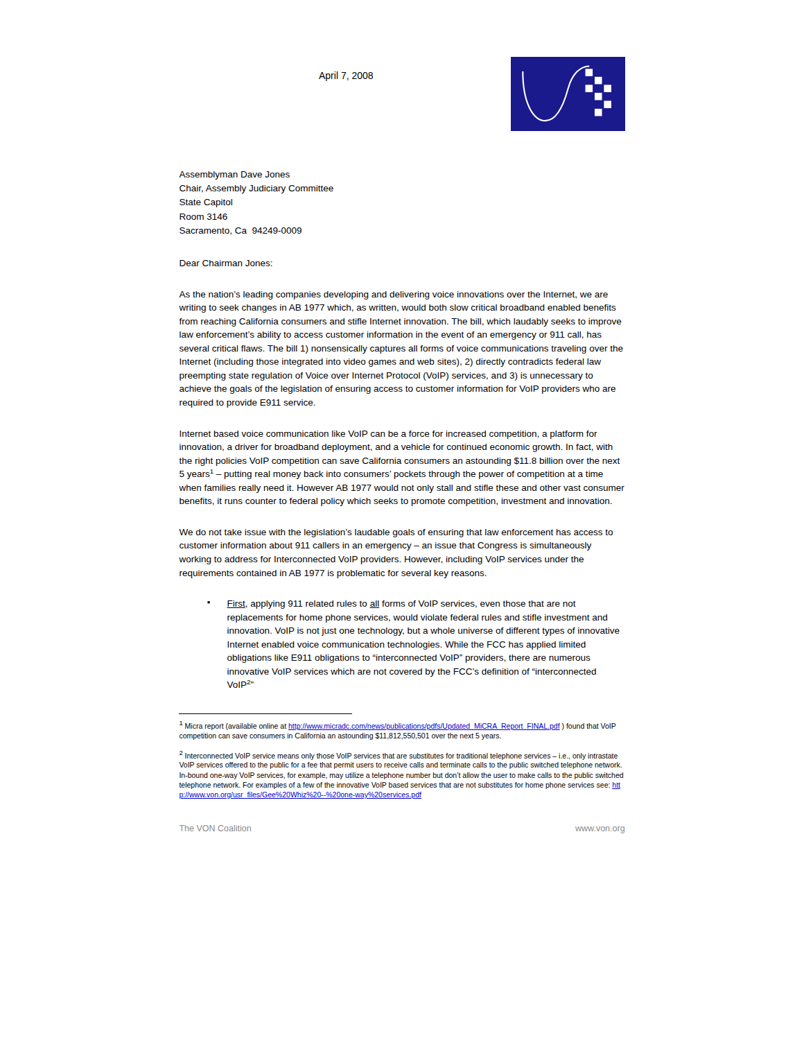April 7, 2008
Assemblyman Dave Jones
Chair, Assembly Judiciary Committee
State Capitol
Room 3146
Sacramento, Ca 94249-0009
Dear Chairman Jones:
As the nation’s leading companies developing and delivering voice innovations over the Internet, we are writing to seek changes in AB 1977 which, as written, would both slow critical broadband enabled benefits from reaching California consumers and stifle Internet innovation. The bill, which laudably seeks to improve law enforcement’s ability to access customer information in the event of an emergency or 911 call, has several critical flaws. The bill 1) nonsensically captures all forms of voice communications traveling over the Internet (including those integrated into video games and web sites), 2) directly contradicts federal law preempting state regulation of Voice over Internet Protocol (VoIP) services, and 3) is unnecessary to achieve the goals of the legislation of ensuring access to customer information for VoIP providers who are required to provide E911 service.
Internet based voice communication like VoIP can be a force for increased competition, a platform for innovation, a driver for broadband deployment, and a vehicle for continued economic growth. In fact, with the right policies VoIP competition can save California consumers an astounding $11.8 billion over the next 5 years1 – putting real money back into consumers’ pockets through the power of competition at a time when families really need it. However AB 1977 would not only stall and stifle these and other vast consumer benefits, it runs counter to federal policy which seeks to promote competition, investment and innovation.
We do not take issue with the legislation’s laudable goals of ensuring that law enforcement has access to customer information about 911 callers in an emergency – an issue that Congress is simultaneously working to address for Interconnected VoIP providers. However, including VoIP services under the requirements contained in AB 1977 is problematic for several key reasons.
First, applying 911 related rules to all forms of VoIP services, even those that are not replacements for home phone services, would violate federal rules and stifle investment and innovation. VoIP is not just one technology, but a whole universe of different types of innovative Internet enabled voice communication technologies. While the FCC has applied limited obligations like E911 obligations to “interconnected VoIP” providers, there are numerous innovative VoIP services which are not covered by the FCC’s definition of “interconnected VoIP2”
1 Micra report (available online at http://www.micradc.com/news/publications/pdfs/Updated_MiCRA_Report_FINAL.pdf ) found that VoIP competition can save consumers in California an astounding $11,812,550,501 over the next 5 years.
2 Interconnected VoIP service means only those VoIP services that are substitutes for traditional telephone services – i.e., only intrastate VoIP services offered to the public for a fee that permit users to receive calls and terminate calls to the public switched telephone network. In-bound one-way VoIP services, for example, may utilize a telephone number but don’t allow the user to make calls to the public switched telephone network. For examples of a few of the innovative VoIP based services that are not substitutes for home phone services see: http://www.von.org/usr_files/Gee%20Whiz%20--%20one-way%20services.pdf
The VON Coalition
www.von.org